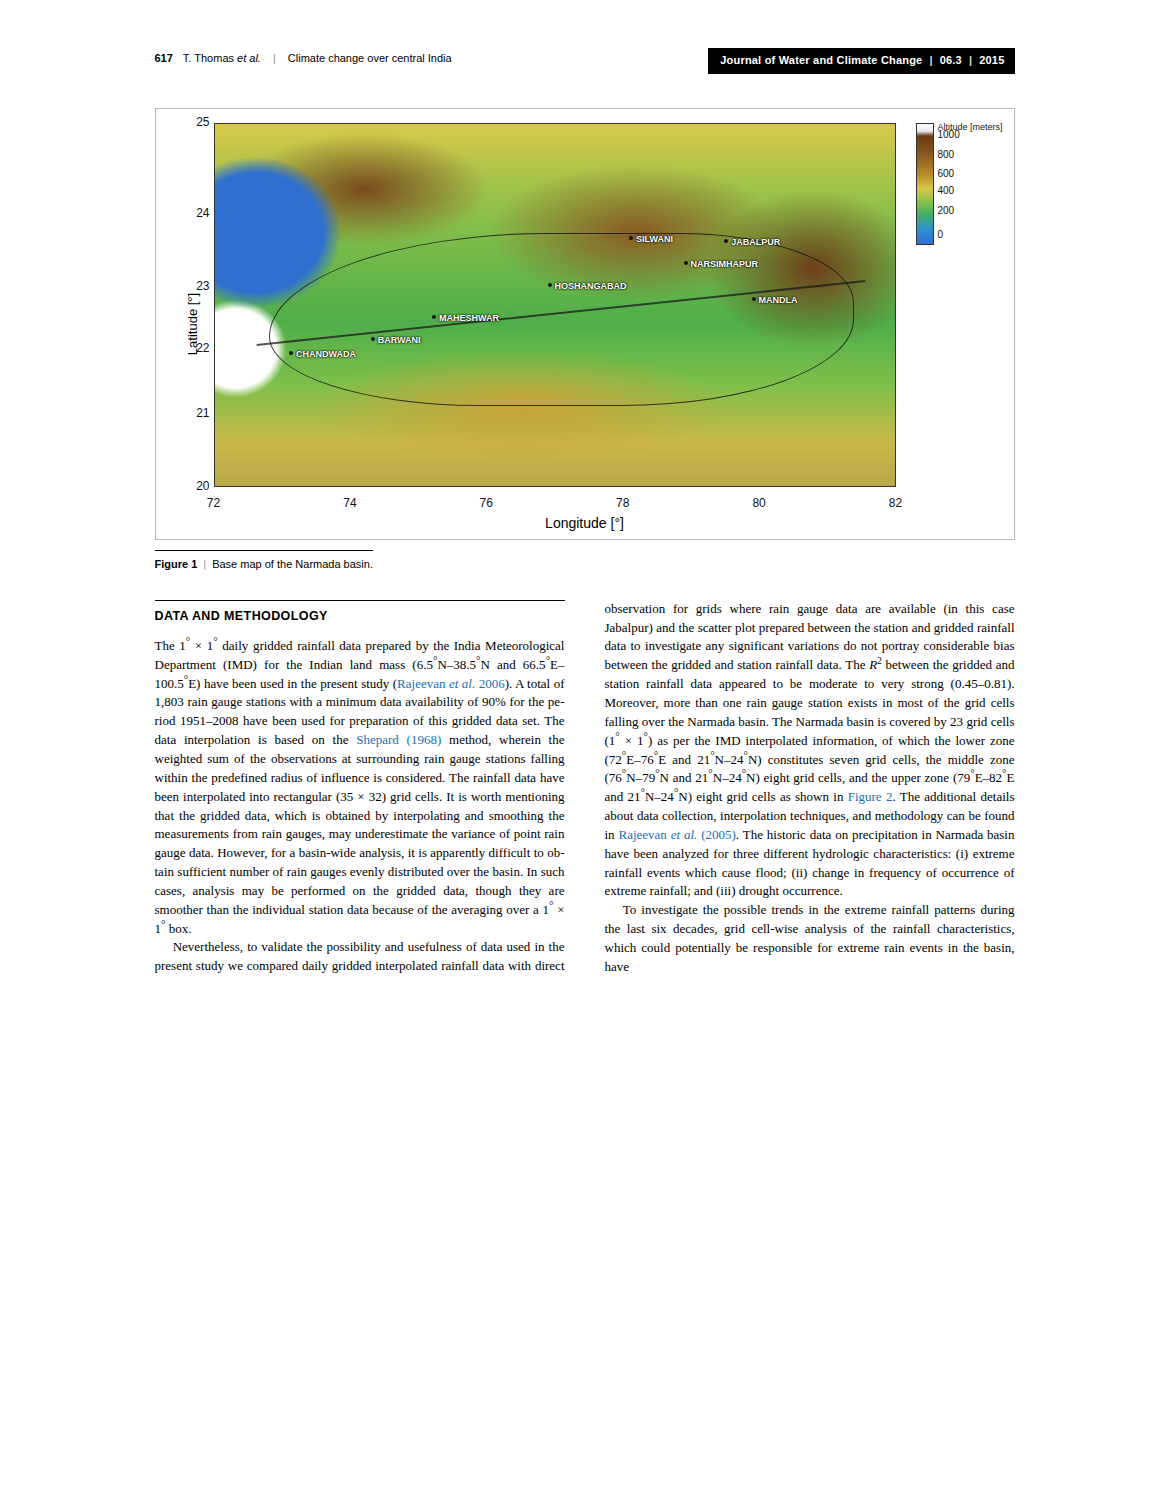617 T. Thomas et al. | Climate change over central India
Journal of Water and Climate Change|06.3|2015
Latitude [°]
25 24 23 22 21 20
SILWANI
JABALPUR
NARSIMHAPUR
HOSHANGABAD
MANDLA
MAHESHWAR
BARWANI
CHANDWADA
72 74 76 78 80 82
Longitude [°]
Altitude [meters]
1000 800 600 400 200 0
Figure 1|Base map of the Narmada basin.
Data and methodology
The 1° × 1° daily gridded rainfall data prepared by the India Meteorological Department (IMD) for the Indian land mass (6.5°N–38.5°N and 66.5°E–100.5°E) have been used in the present study (Rajeevan et al. 2006). A total of 1,803 rain gauge stations with a minimum data availability of 90% for the period 1951–2008 have been used for preparation of this gridded data set. The data interpolation is based on the Shepard (1968) method, wherein the weighted sum of the observations at surrounding rain gauge stations falling within the predefined radius of influence is considered. The rainfall data have been interpolated into rectangular (35 × 32) grid cells. It is worth mentioning that the gridded data, which is obtained by interpolating and smoothing the measurements from rain gauges, may underestimate the variance of point rain gauge data. However, for a basin-wide analysis, it is apparently difficult to obtain sufficient number of rain gauges evenly distributed over the basin. In such cases, analysis may be performed on the gridded data, though they are smoother than the individual station data because of the averaging over a 1° × 1° box.
Nevertheless, to validate the possibility and usefulness of data used in the present study we compared daily gridded interpolated rainfall data with direct observation for grids where rain gauge data are available (in this case Jabalpur) and the scatter plot prepared between the station and gridded rainfall data to investigate any significant variations do not portray considerable bias between the gridded and station rainfall data. The R2 between the gridded and station rainfall data appeared to be moderate to very strong (0.45–0.81). Moreover, more than one rain gauge station exists in most of the grid cells falling over the Narmada basin. The Narmada basin is covered by 23 grid cells (1° × 1°) as per the IMD interpolated information, of which the lower zone (72°E–76°E and 21°N–24°N) constitutes seven grid cells, the middle zone (76°N–79°N and 21°N–24°N) eight grid cells, and the upper zone (79°E–82°E and 21°N–24°N) eight grid cells as shown in Figure 2. The additional details about data collection, interpolation techniques, and methodology can be found in Rajeevan et al. (2005). The historic data on precipitation in Narmada basin have been analyzed for three different hydrologic characteristics: (i) extreme rainfall events which cause flood; (ii) change in frequency of occurrence of extreme rainfall; and (iii) drought occurrence.
To investigate the possible trends in the extreme rainfall patterns during the last six decades, grid cell-wise analysis of the rainfall characteristics, which could potentially be responsible for extreme rain events in the basin, have